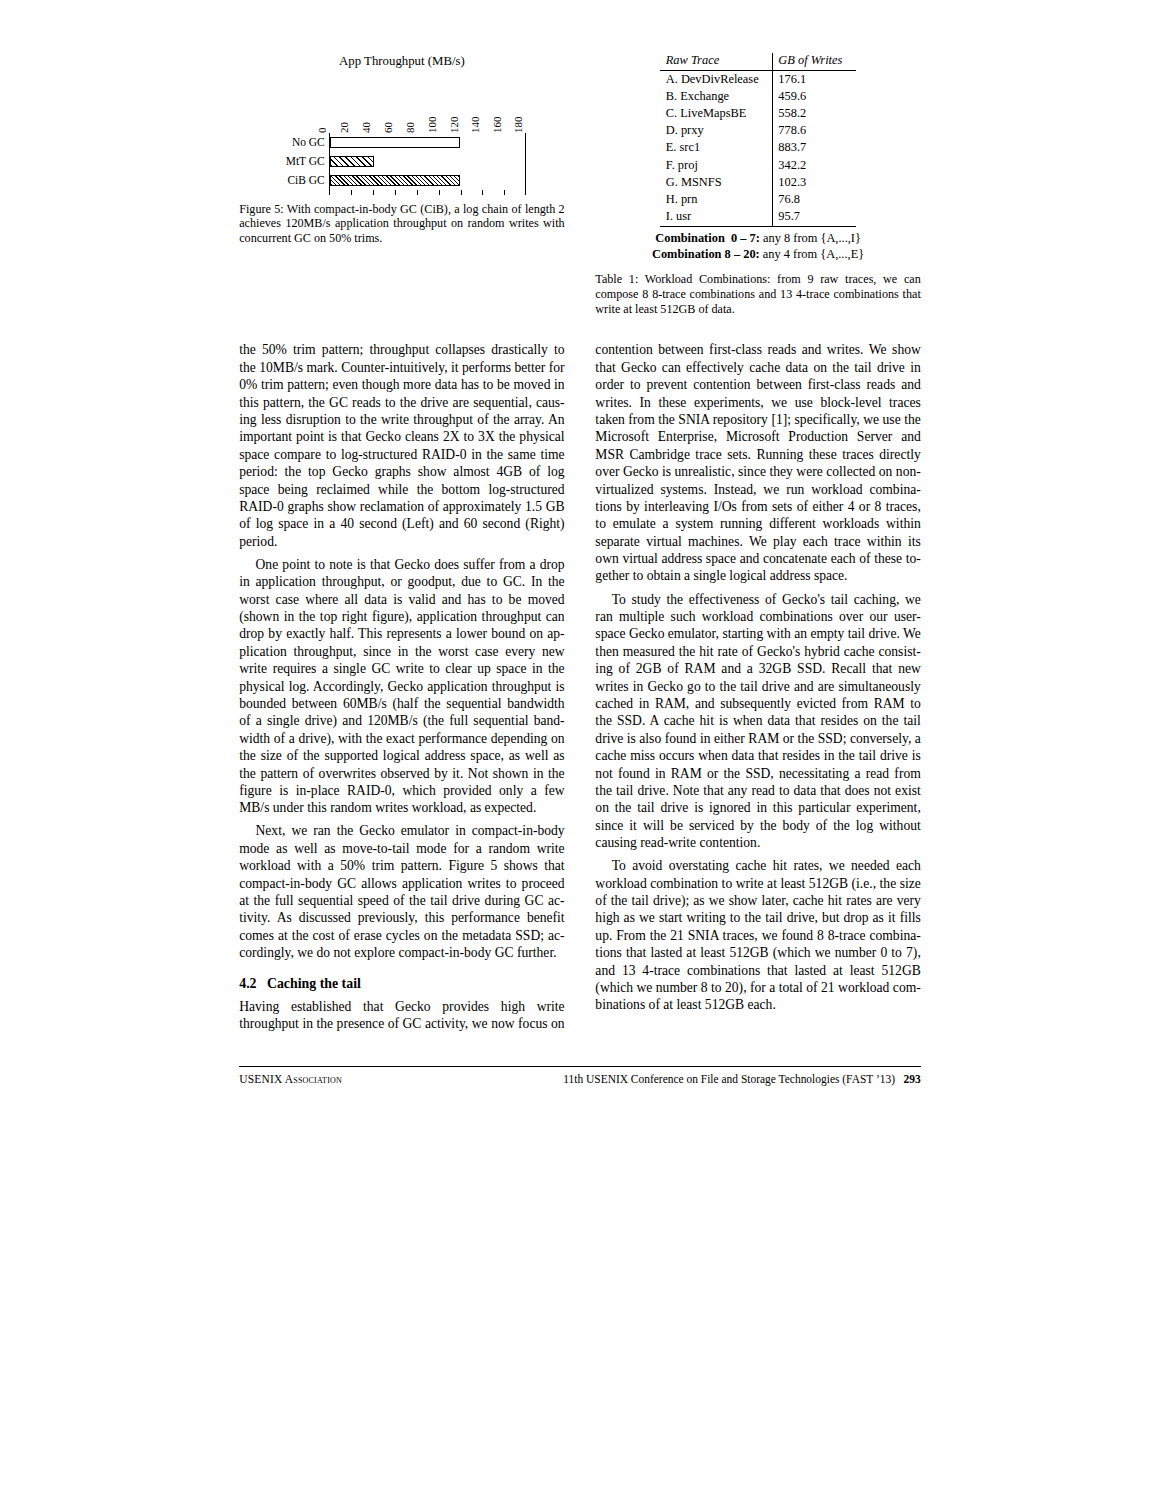App Throughput (MB/s)
0 20 40 60 80 100 120 140 160 180
No GC
MtT GC
CiB GC
Figure 5: With compact-in-body GC (CiB), a log chain of length 2 achieves 120MB/s application throughput on random writes with concurrent GC on 50% trims.
| Raw Trace | GB of Writes |
| --- | --- |
| A. DevDivRelease | 176.1 |
| B. Exchange | 459.6 |
| C. LiveMapsBE | 558.2 |
| D. prxy | 778.6 |
| E. src1 | 883.7 |
| F. proj | 342.2 |
| G. MSNFS | 102.3 |
| H. prn | 76.8 |
| I. usr | 95.7 |
Combination 0 – 7: any 8 from {A,...,I}
Combination 8 – 20: any 4 from {A,...,E}
Table 1: Workload Combinations: from 9 raw traces, we can compose 8 8-trace combinations and 13 4-trace combinations that write at least 512GB of data.
the 50% trim pattern; throughput collapses drastically to the 10MB/s mark. Counter-intuitively, it performs better for 0% trim pattern; even though more data has to be moved in this pattern, the GC reads to the drive are sequential, causing less disruption to the write throughput of the array. An important point is that Gecko cleans 2X to 3X the physical space compare to log-structured RAID-0 in the same time period: the top Gecko graphs show almost 4GB of log space being reclaimed while the bottom log-structured RAID-0 graphs show reclamation of approximately 1.5 GB of log space in a 40 second (Left) and 60 second (Right) period.
One point to note is that Gecko does suffer from a drop in application throughput, or goodput, due to GC. In the worst case where all data is valid and has to be moved (shown in the top right figure), application throughput can drop by exactly half. This represents a lower bound on application throughput, since in the worst case every new write requires a single GC write to clear up space in the physical log. Accordingly, Gecko application throughput is bounded between 60MB/s (half the sequential bandwidth of a single drive) and 120MB/s (the full sequential bandwidth of a drive), with the exact performance depending on the size of the supported logical address space, as well as the pattern of overwrites observed by it. Not shown in the figure is in-place RAID-0, which provided only a few MB/s under this random writes workload, as expected.
Next, we ran the Gecko emulator in compact-in-body mode as well as move-to-tail mode for a random write workload with a 50% trim pattern. Figure 5 shows that compact-in-body GC allows application writes to proceed at the full sequential speed of the tail drive during GC activity. As discussed previously, this performance benefit comes at the cost of erase cycles on the metadata SSD; accordingly, we do not explore compact-in-body GC further.
4.2 Caching the tail
Having established that Gecko provides high write throughput in the presence of GC activity, we now focus on contention between first-class reads and writes. We show that Gecko can effectively cache data on the tail drive in order to prevent contention between first-class reads and writes. In these experiments, we use block-level traces taken from the SNIA repository [1]; specifically, we use the Microsoft Enterprise, Microsoft Production Server and MSR Cambridge trace sets. Running these traces directly over Gecko is unrealistic, since they were collected on non-virtualized systems. Instead, we run workload combinations by interleaving I/Os from sets of either 4 or 8 traces, to emulate a system running different workloads within separate virtual machines. We play each trace within its own virtual address space and concatenate each of these together to obtain a single logical address space.
To study the effectiveness of Gecko's tail caching, we ran multiple such workload combinations over our user-space Gecko emulator, starting with an empty tail drive. We then measured the hit rate of Gecko's hybrid cache consisting of 2GB of RAM and a 32GB SSD. Recall that new writes in Gecko go to the tail drive and are simultaneously cached in RAM, and subsequently evicted from RAM to the SSD. A cache hit is when data that resides on the tail drive is also found in either RAM or the SSD; conversely, a cache miss occurs when data that resides in the tail drive is not found in RAM or the SSD, necessitating a read from the tail drive. Note that any read to data that does not exist on the tail drive is ignored in this particular experiment, since it will be serviced by the body of the log without causing read-write contention.
To avoid overstating cache hit rates, we needed each workload combination to write at least 512GB (i.e., the size of the tail drive); as we show later, cache hit rates are very high as we start writing to the tail drive, but drop as it fills up. From the 21 SNIA traces, we found 8 8-trace combinations that lasted at least 512GB (which we number 0 to 7), and 13 4-trace combinations that lasted at least 512GB (which we number 8 to 20), for a total of 21 workload combinations of at least 512GB each.
USENIX Association
11th USENIX Conference on File and Storage Technologies (FAST ’13) 293